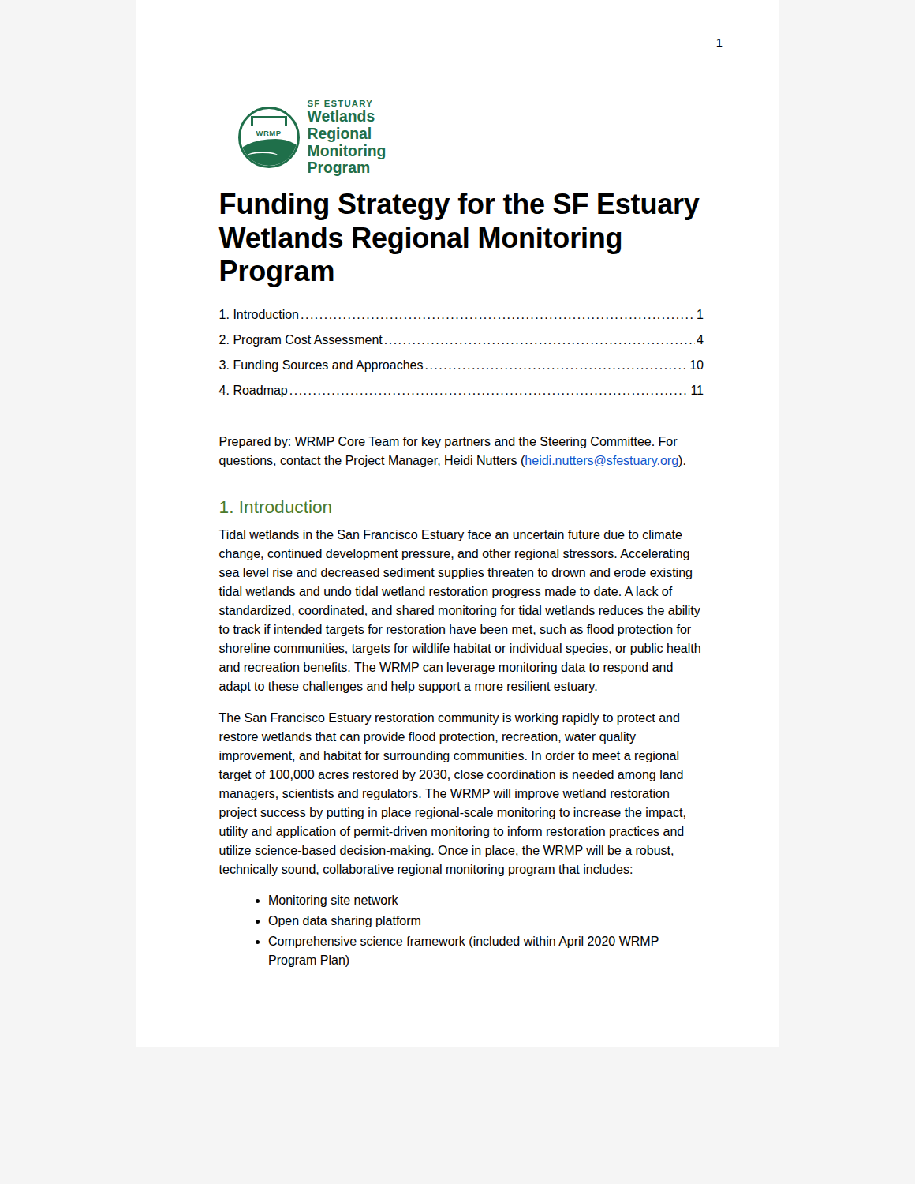1
WRMP
SF Estuary
Wetlands
Regional
Monitoring
Program
Funding Strategy for the SF Estuary Wetlands Regional Monitoring Program
1. Introduction ........................................................................................................................... 1
2. Program Cost Assessment ..................................................................................................... 4
3. Funding Sources and Approaches ....................................................................................... 10
4. Roadmap ............................................................................................................................... 11
Prepared by: WRMP Core Team for key partners and the Steering Committee. For questions, contact the Project Manager, Heidi Nutters (heidi.nutters@sfestuary.org).
1. Introduction
Tidal wetlands in the San Francisco Estuary face an uncertain future due to climate change, continued development pressure, and other regional stressors. Accelerating sea level rise and decreased sediment supplies threaten to drown and erode existing tidal wetlands and undo tidal wetland restoration progress made to date. A lack of standardized, coordinated, and shared monitoring for tidal wetlands reduces the ability to track if intended targets for restoration have been met, such as flood protection for shoreline communities, targets for wildlife habitat or individual species, or public health and recreation benefits. The WRMP can leverage monitoring data to respond and adapt to these challenges and help support a more resilient estuary.
The San Francisco Estuary restoration community is working rapidly to protect and restore wetlands that can provide flood protection, recreation, water quality improvement, and habitat for surrounding communities. In order to meet a regional target of 100,000 acres restored by 2030, close coordination is needed among land managers, scientists and regulators. The WRMP will improve wetland restoration project success by putting in place regional-scale monitoring to increase the impact, utility and application of permit-driven monitoring to inform restoration practices and utilize science-based decision-making. Once in place, the WRMP will be a robust, technically sound, collaborative regional monitoring program that includes:
Monitoring site network
Open data sharing platform
Comprehensive science framework (included within April 2020 WRMP Program Plan)